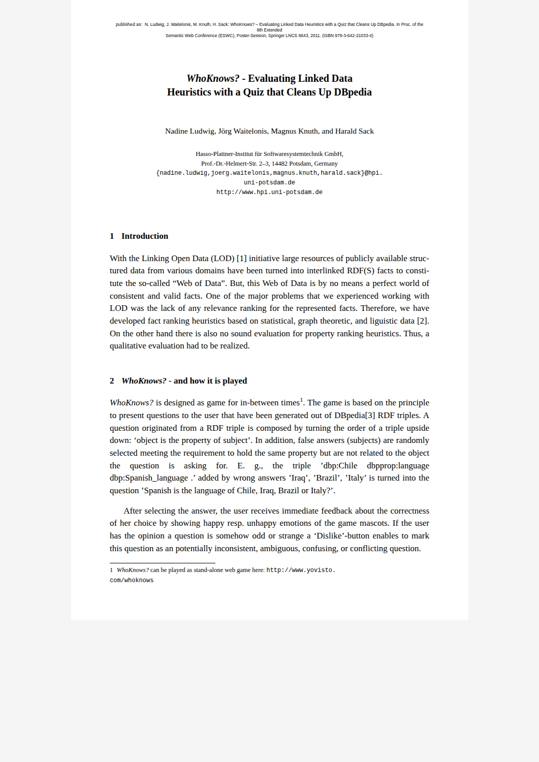published as: N. Ludwig, J. Waitelonis, M. Knuth, H. Sack: WhoKnows? – Evaluating Linked Data Heuristics with a Quiz that Cleans Up DBpedia. In Proc. of the 8th Extended
Semantic Web Conference (ESWC), Poster-Session, Springer LNCS 6643, 2011. (ISBN 978-3-642-21033-4)
WhoKnows? - Evaluating Linked Data
Heuristics with a Quiz that Cleans Up DBpedia
Nadine Ludwig, Jörg Waitelonis, Magnus Knuth, and Harald Sack
Hasso-Plattner-Institut für Softwaresystemtechnik GmbH,
Prof.-Dr.-Helmert-Str. 2–3, 14482 Potsdam, Germany
{nadine.ludwig,joerg.waitelonis,magnus.knuth,harald.sack}@hpi.
uni-potsdam.de
http://www.hpi.uni-potsdam.de
1 Introduction
With the Linking Open Data (LOD) [1] initiative large resources of publicly available structured data from various domains have been turned into interlinked RDF(S) facts to constitute the so-called “Web of Data”. But, this Web of Data is by no means a perfect world of consistent and valid facts. One of the major problems that we experienced working with LOD was the lack of any relevance ranking for the represented facts. Therefore, we have developed fact ranking heuristics based on statistical, graph theoretic, and liguistic data [2]. On the other hand there is also no sound evaluation for property ranking heuristics. Thus, a qualitative evaluation had to be realized.
2 WhoKnows? - and how it is played
WhoKnows? is designed as game for in-between times1. The game is based on the principle to present questions to the user that have been generated out of DBpedia[3] RDF triples. A question originated from a RDF triple is composed by turning the order of a triple upside down: ‘object is the property of subject’. In addition, false answers (subjects) are randomly selected meeting the requirement to hold the same property but are not related to the object the question is asking for. E. g., the triple ’dbp:Chile dbpprop:language dbp:Spanish_language .’ added by wrong answers ’Iraq’, ’Brazil’, ’Italy’ is turned into the question ’Spanish is the language of Chile, Iraq, Brazil or Italy?’.
After selecting the answer, the user receives immediate feedback about the correctness of her choice by showing happy resp. unhappy emotions of the game mascots. If the user has the opinion a question is somehow odd or strange a ‘Dislike’-button enables to mark this question as an potentially inconsistent, ambiguous, confusing, or conflicting question.
1 WhoKnows? can be played as stand-alone web game here: http://www.yovisto.
com/whoknows